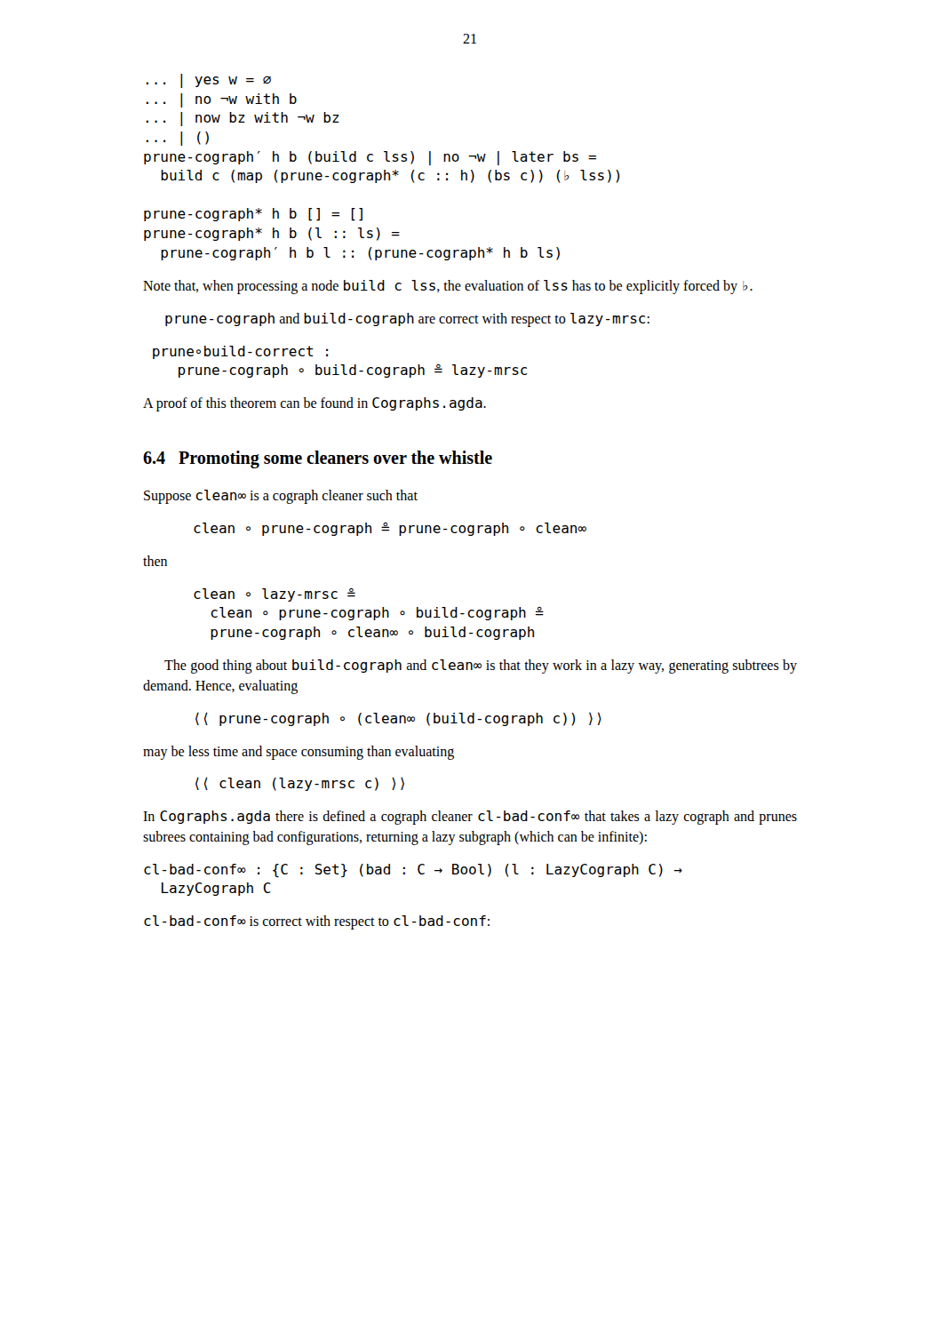21
... | yes w = ∅
... | no ¬w with b
... | now bz with ¬w bz
... | ()
prune-cograph′ h b (build c lss) | no ¬w | later bs =
  build c (map (prune-cograph* (c :: h) (bs c)) (♭ lss))

prune-cograph* h b [] = []
prune-cograph* h b (l :: ls) =
  prune-cograph′ h b l :: (prune-cograph* h b ls)
Note that, when processing a node build c lss, the evaluation of lss has to be explicitly forced by ♭.
prune-cograph and build-cograph are correct with respect to lazy-mrsc:
 prune∘build-correct :
    prune-cograph ∘ build-cograph ≗ lazy-mrsc
A proof of this theorem can be found in Cographs.agda.
6.4 Promoting some cleaners over the whistle
Suppose clean∞ is a cograph cleaner such that
clean ∘ prune-cograph ≗ prune-cograph ∘ clean∞
then
clean ∘ lazy-mrsc ≗
  clean ∘ prune-cograph ∘ build-cograph ≗
  prune-cograph ∘ clean∞ ∘ build-cograph
The good thing about build-cograph and clean∞ is that they work in a lazy way, generating subtrees by demand. Hence, evaluating
⟨⟨ prune-cograph ∘ (clean∞ (build-cograph c)) ⟩⟩
may be less time and space consuming than evaluating
⟨⟨ clean (lazy-mrsc c) ⟩⟩
In Cographs.agda there is defined a cograph cleaner cl-bad-conf∞ that takes a lazy cograph and prunes subrees containing bad configurations, returning a lazy subgraph (which can be infinite):
cl-bad-conf∞ : {C : Set} (bad : C → Bool) (l : LazyCograph C) →
  LazyCograph C
cl-bad-conf∞ is correct with respect to cl-bad-conf: